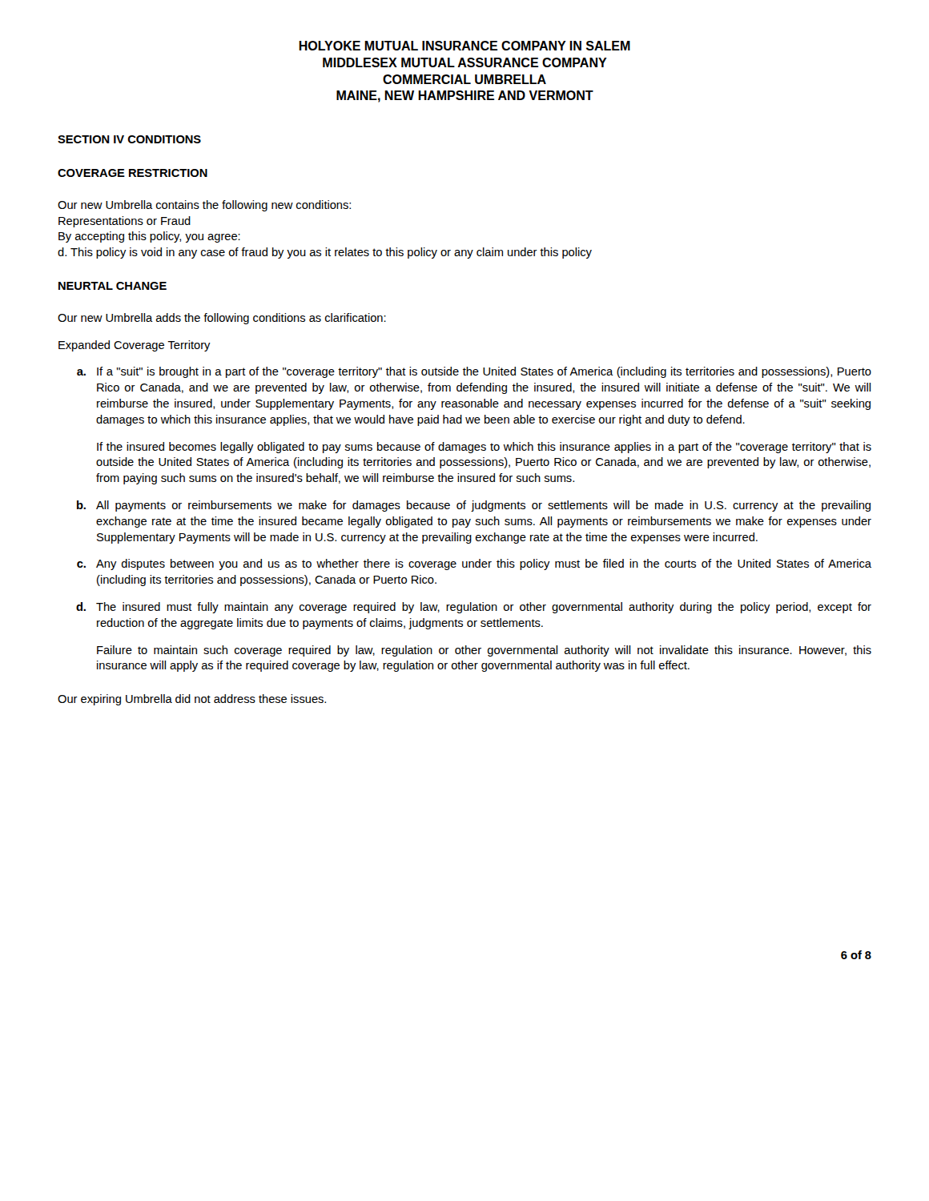Holyoke Mutual Insurance Company in Salem
Middlesex Mutual Assurance Company
Commercial Umbrella
Maine, New Hampshire and Vermont
SECTION IV CONDITIONS
COVERAGE RESTRICTION
Our new Umbrella contains the following new conditions:
Representations or Fraud
By accepting this policy, you agree:
d. This policy is void in any case of fraud by you as it relates to this policy or any claim under this policy
NEURTAL CHANGE
Our new Umbrella adds the following conditions as clarification:
Expanded Coverage Territory
If a "suit" is brought in a part of the "coverage territory" that is outside the United States of America (including its territories and possessions), Puerto Rico or Canada, and we are prevented by law, or otherwise, from defending the insured, the insured will initiate a defense of the "suit". We will reimburse the insured, under Supplementary Payments, for any reasonable and necessary expenses incurred for the defense of a "suit" seeking damages to which this insurance applies, that we would have paid had we been able to exercise our right and duty to defend.
If the insured becomes legally obligated to pay sums because of damages to which this insurance applies in a part of the "coverage territory" that is outside the United States of America (including its territories and possessions), Puerto Rico or Canada, and we are prevented by law, or otherwise, from paying such sums on the insured's behalf, we will reimburse the insured for such sums.
All payments or reimbursements we make for damages because of judgments or settlements will be made in U.S. currency at the prevailing exchange rate at the time the insured became legally obligated to pay such sums. All payments or reimbursements we make for expenses under Supplementary Payments will be made in U.S. currency at the prevailing exchange rate at the time the expenses were incurred.
Any disputes between you and us as to whether there is coverage under this policy must be filed in the courts of the United States of America (including its territories and possessions), Canada or Puerto Rico.
The insured must fully maintain any coverage required by law, regulation or other governmental authority during the policy period, except for reduction of the aggregate limits due to payments of claims, judgments or settlements.
Failure to maintain such coverage required by law, regulation or other governmental authority will not invalidate this insurance. However, this insurance will apply as if the required coverage by law, regulation or other governmental authority was in full effect.
Our expiring Umbrella did not address these issues.
6 of 8